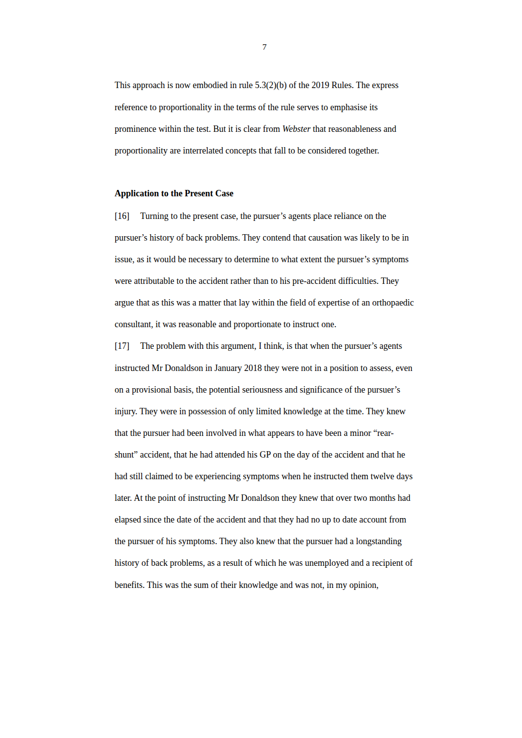7
This approach is now embodied in rule 5.3(2)(b) of the 2019 Rules. The express reference to proportionality in the terms of the rule serves to emphasise its prominence within the test. But it is clear from Webster that reasonableness and proportionality are interrelated concepts that fall to be considered together.
Application to the Present Case
[16] Turning to the present case, the pursuer’s agents place reliance on the pursuer’s history of back problems. They contend that causation was likely to be in issue, as it would be necessary to determine to what extent the pursuer’s symptoms were attributable to the accident rather than to his pre-accident difficulties. They argue that as this was a matter that lay within the field of expertise of an orthopaedic consultant, it was reasonable and proportionate to instruct one.
[17] The problem with this argument, I think, is that when the pursuer’s agents instructed Mr Donaldson in January 2018 they were not in a position to assess, even on a provisional basis, the potential seriousness and significance of the pursuer’s injury. They were in possession of only limited knowledge at the time. They knew that the pursuer had been involved in what appears to have been a minor “rear-shunt” accident, that he had attended his GP on the day of the accident and that he had still claimed to be experiencing symptoms when he instructed them twelve days later. At the point of instructing Mr Donaldson they knew that over two months had elapsed since the date of the accident and that they had no up to date account from the pursuer of his symptoms. They also knew that the pursuer had a longstanding history of back problems, as a result of which he was unemployed and a recipient of benefits. This was the sum of their knowledge and was not, in my opinion,